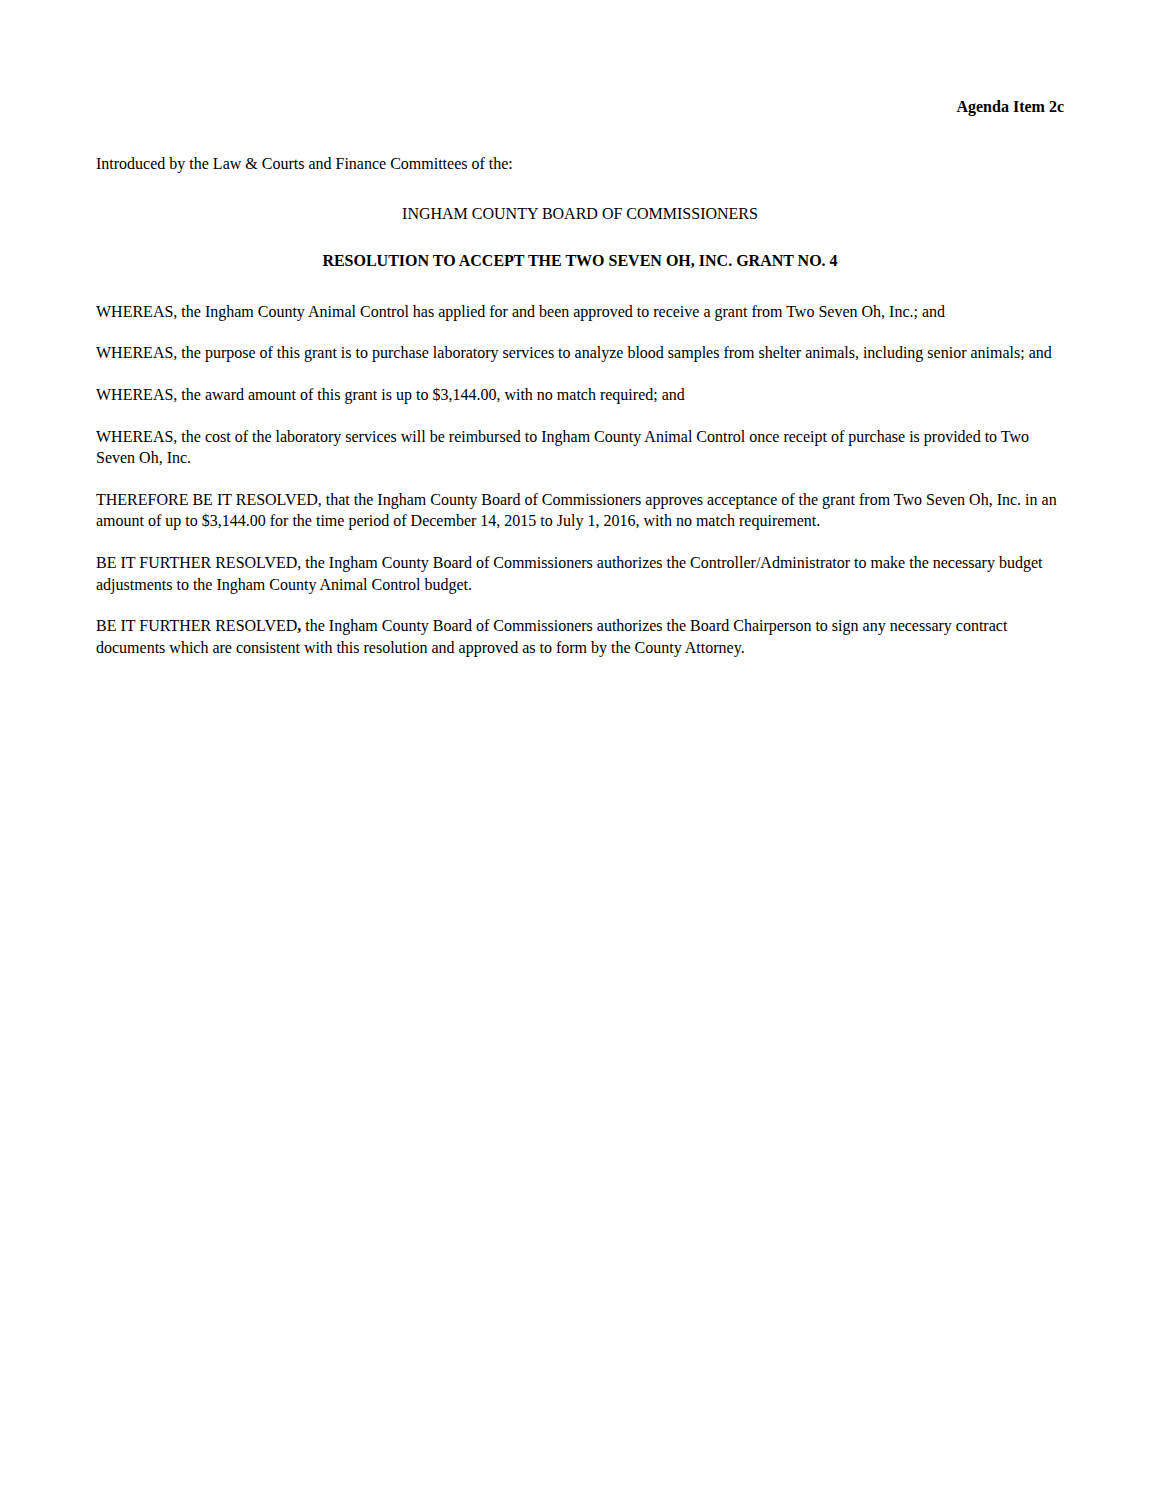Agenda Item 2c
Introduced by the Law & Courts and Finance Committees of the:
INGHAM COUNTY BOARD OF COMMISSIONERS
RESOLUTION TO ACCEPT THE TWO SEVEN OH, INC. GRANT NO. 4
WHEREAS, the Ingham County Animal Control has applied for and been approved to receive a grant from Two Seven Oh, Inc.; and
WHEREAS, the purpose of this grant is to purchase laboratory services to analyze blood samples from shelter animals, including senior animals; and
WHEREAS, the award amount of this grant is up to $3,144.00, with no match required; and
WHEREAS, the cost of the laboratory services will be reimbursed to Ingham County Animal Control once receipt of purchase is provided to Two Seven Oh, Inc.
THEREFORE BE IT RESOLVED, that the Ingham County Board of Commissioners approves acceptance of the grant from Two Seven Oh, Inc. in an amount of up to $3,144.00 for the time period of December 14, 2015 to July 1, 2016, with no match requirement.
BE IT FURTHER RESOLVED, the Ingham County Board of Commissioners authorizes the Controller/Administrator to make the necessary budget adjustments to the Ingham County Animal Control budget.
BE IT FURTHER RESOLVED, the Ingham County Board of Commissioners authorizes the Board Chairperson to sign any necessary contract documents which are consistent with this resolution and approved as to form by the County Attorney.